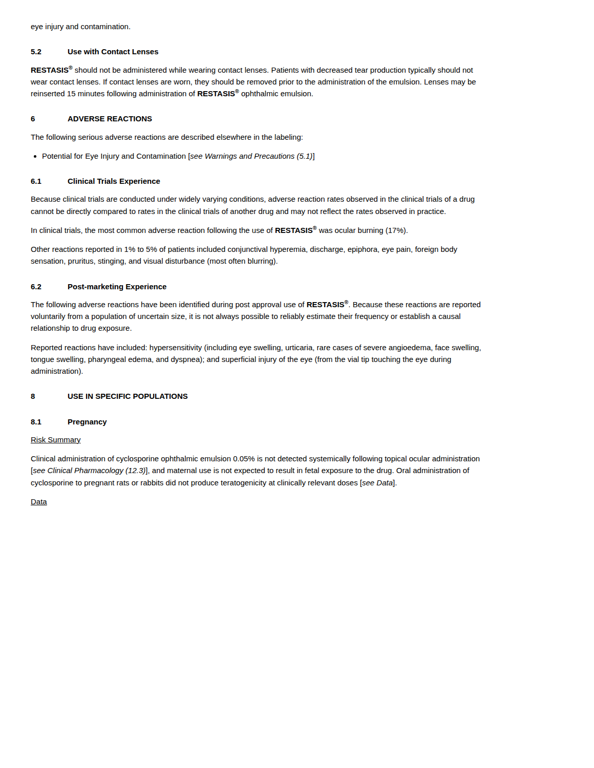eye injury and contamination.
5.2 Use with Contact Lenses
RESTASIS® should not be administered while wearing contact lenses. Patients with decreased tear production typically should not wear contact lenses. If contact lenses are worn, they should be removed prior to the administration of the emulsion. Lenses may be reinserted 15 minutes following administration of RESTASIS® ophthalmic emulsion.
6 ADVERSE REACTIONS
The following serious adverse reactions are described elsewhere in the labeling:
Potential for Eye Injury and Contamination [see Warnings and Precautions (5.1)]
6.1 Clinical Trials Experience
Because clinical trials are conducted under widely varying conditions, adverse reaction rates observed in the clinical trials of a drug cannot be directly compared to rates in the clinical trials of another drug and may not reflect the rates observed in practice.
In clinical trials, the most common adverse reaction following the use of RESTASIS® was ocular burning (17%).
Other reactions reported in 1% to 5% of patients included conjunctival hyperemia, discharge, epiphora, eye pain, foreign body sensation, pruritus, stinging, and visual disturbance (most often blurring).
6.2 Post-marketing Experience
The following adverse reactions have been identified during post approval use of RESTASIS®. Because these reactions are reported voluntarily from a population of uncertain size, it is not always possible to reliably estimate their frequency or establish a causal relationship to drug exposure.
Reported reactions have included: hypersensitivity (including eye swelling, urticaria, rare cases of severe angioedema, face swelling, tongue swelling, pharyngeal edema, and dyspnea); and superficial injury of the eye (from the vial tip touching the eye during administration).
8 USE IN SPECIFIC POPULATIONS
8.1 Pregnancy
Risk Summary
Clinical administration of cyclosporine ophthalmic emulsion 0.05% is not detected systemically following topical ocular administration [see Clinical Pharmacology (12.3)], and maternal use is not expected to result in fetal exposure to the drug. Oral administration of cyclosporine to pregnant rats or rabbits did not produce teratogenicity at clinically relevant doses [see Data].
Data